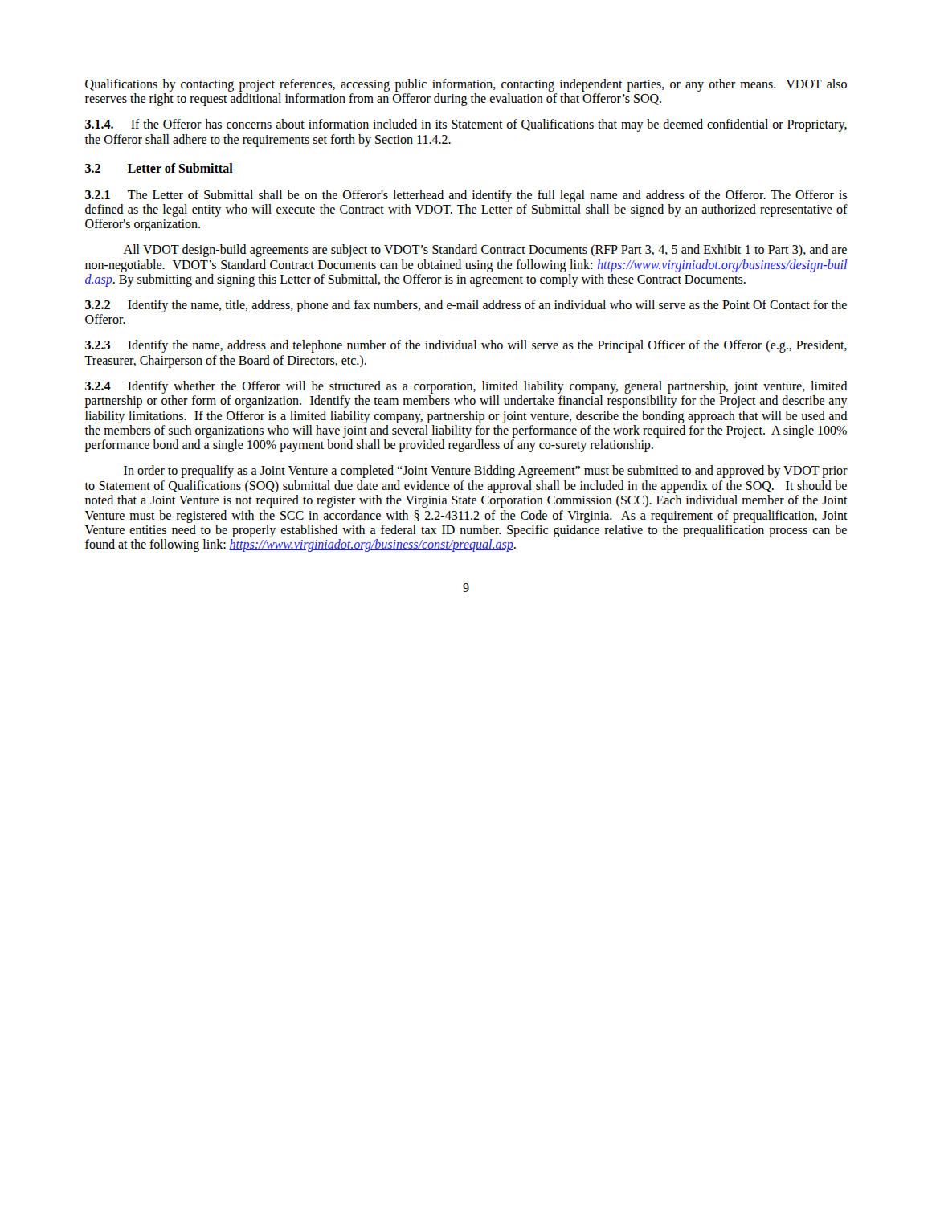Qualifications by contacting project references, accessing public information, contacting independent parties, or any other means. VDOT also reserves the right to request additional information from an Offeror during the evaluation of that Offeror’s SOQ.
3.1.4. If the Offeror has concerns about information included in its Statement of Qualifications that may be deemed confidential or Proprietary, the Offeror shall adhere to the requirements set forth by Section 11.4.2.
3.2 Letter of Submittal
3.2.1 The Letter of Submittal shall be on the Offeror's letterhead and identify the full legal name and address of the Offeror. The Offeror is defined as the legal entity who will execute the Contract with VDOT. The Letter of Submittal shall be signed by an authorized representative of Offeror's organization.
All VDOT design-build agreements are subject to VDOT’s Standard Contract Documents (RFP Part 3, 4, 5 and Exhibit 1 to Part 3), and are non-negotiable. VDOT’s Standard Contract Documents can be obtained using the following link: https://www.virginiadot.org/business/design-build.asp. By submitting and signing this Letter of Submittal, the Offeror is in agreement to comply with these Contract Documents.
3.2.2 Identify the name, title, address, phone and fax numbers, and e-mail address of an individual who will serve as the Point Of Contact for the Offeror.
3.2.3 Identify the name, address and telephone number of the individual who will serve as the Principal Officer of the Offeror (e.g., President, Treasurer, Chairperson of the Board of Directors, etc.).
3.2.4 Identify whether the Offeror will be structured as a corporation, limited liability company, general partnership, joint venture, limited partnership or other form of organization. Identify the team members who will undertake financial responsibility for the Project and describe any liability limitations. If the Offeror is a limited liability company, partnership or joint venture, describe the bonding approach that will be used and the members of such organizations who will have joint and several liability for the performance of the work required for the Project. A single 100% performance bond and a single 100% payment bond shall be provided regardless of any co-surety relationship.
In order to prequalify as a Joint Venture a completed “Joint Venture Bidding Agreement” must be submitted to and approved by VDOT prior to Statement of Qualifications (SOQ) submittal due date and evidence of the approval shall be included in the appendix of the SOQ. It should be noted that a Joint Venture is not required to register with the Virginia State Corporation Commission (SCC). Each individual member of the Joint Venture must be registered with the SCC in accordance with § 2.2-4311.2 of the Code of Virginia. As a requirement of prequalification, Joint Venture entities need to be properly established with a federal tax ID number. Specific guidance relative to the prequalification process can be found at the following link: https://www.virginiadot.org/business/const/prequal.asp.
9